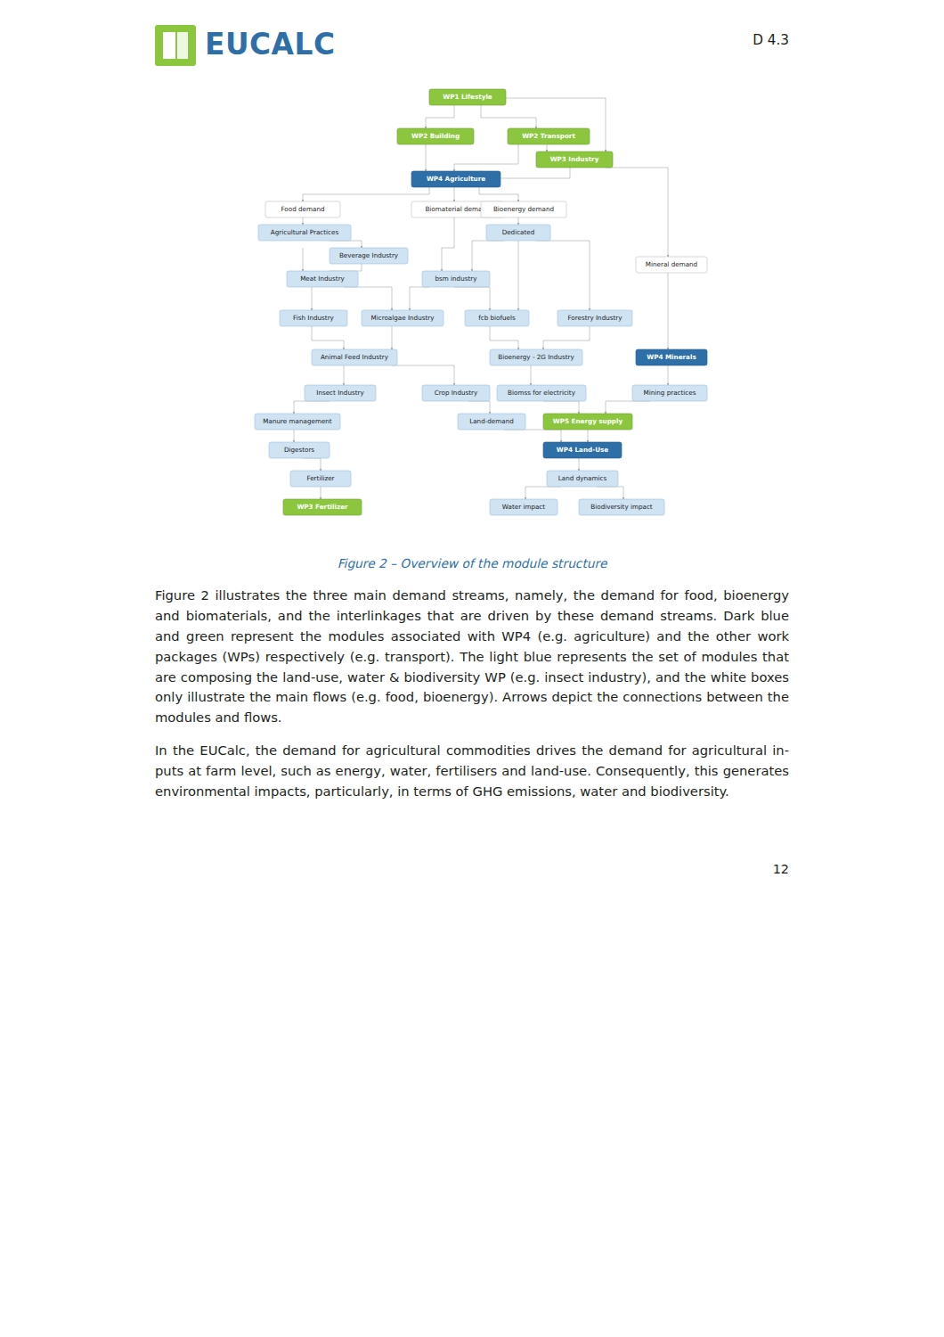EUCALC
D 4.3
Overview of the module structure Flow diagram showing work package modules: WP1 Lifestyle feeding into WP2 Building and WP2 Transport, then WP3 Industry and WP4 Agriculture, which branches into food demand, biomaterial demand and bioenergy demand, leading through agricultural practices and industry modules to land-use, water and biodiversity impacts, WP5 Energy supply, WP4 Minerals and WP3 Fertilizer. WP1 Lifestyle WP2 Building WP2 Transport WP3 Industry WP4 Agriculture Food demand Biomaterial demand Bioenergy demand Agricultural Practices Dedicated Beverage Industry Meat Industry bsm industry Fish Industry Microalgae Industry fcb biofuels Forestry Industry Mineral demand Animal Feed Industry Bioenergy - 2G Industry WP4 Minerals Insect Industry Crop Industry Biomss for electricity Mining practices Manure management Land-demand WP5 Energy supply Digestors WP4 Land-Use Fertilizer Land dynamics WP3 Fertilizer Water impact Biodiversity impact
Figure 2 – Overview of the module structure
Figure 2 illustrates the three main demand streams, namely, the demand for food, bioenergy and biomaterials, and the interlinkages that are driven by these demand streams. Dark blue and green represent the modules associated with WP4 (e.g. agriculture) and the other work packages (WPs) respectively (e.g. transport). The light blue represents the set of modules that are composing the land-use, water & biodiversity WP (e.g. insect industry), and the white boxes only illustrate the main flows (e.g. food, bioenergy). Arrows depict the connections between the modules and flows.
In the EUCalc, the demand for agricultural commodities drives the demand for agricultural inputs at farm level, such as energy, water, fertilisers and land-use. Consequently, this generates environmental impacts, particularly, in terms of GHG emissions, water and biodiversity.
12